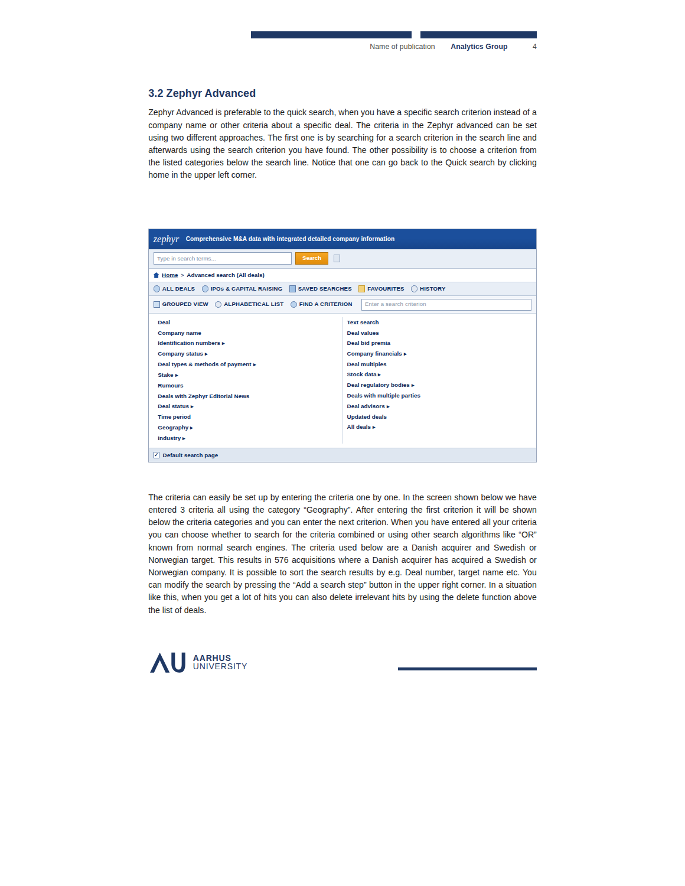Name of publication Analytics Group 4
3.2 Zephyr Advanced
Zephyr Advanced is preferable to the quick search, when you have a specific search criterion instead of a company name or other criteria about a specific deal. The criteria in the Zephyr advanced can be set using two different approaches. The first one is by searching for a search criterion in the search line and afterwards using the search criterion you have found. The other possibility is to choose a criterion from the listed categories below the search line. Notice that one can go back to the Quick search by clicking home in the upper left corner.
zephyr Comprehensive M&A data with integrated detailed company information
Type in search terms... Search
Home > Advanced search (All deals)
ALL DEALS IPOs & CAPITAL RAISING SAVED SEARCHES FAVOURITES HISTORY
GROUPED VIEW ALPHABETICAL LIST FIND A CRITERION Enter a search criterion
Deal
Company name
Identification numbers
Company status
Deal types & methods of payment
Stake
Rumours
Deals with Zephyr Editorial News
Deal status
Time period
Geography
Industry
Text search
Deal values
Deal bid premia
Company financials
Deal multiples
Stock data
Deal regulatory bodies
Deals with multiple parties
Deal advisors
Updated deals
All deals
Default search page
The criteria can easily be set up by entering the criteria one by one. In the screen shown below we have entered 3 criteria all using the category “Geography”. After entering the first criterion it will be shown below the criteria categories and you can enter the next criterion. When you have entered all your criteria you can choose whether to search for the criteria combined or using other search algorithms like “OR” known from normal search engines. The criteria used below are a Danish acquirer and Swedish or Norwegian target. This results in 576 acquisitions where a Danish acquirer has acquired a Swedish or Norwegian company. It is possible to sort the search results by e.g. Deal number, target name etc. You can modify the search by pressing the “Add a search step” button in the upper right corner. In a situation like this, when you get a lot of hits you can also delete irrelevant hits by using the delete function above the list of deals.
AARHUS UNIVERSITY